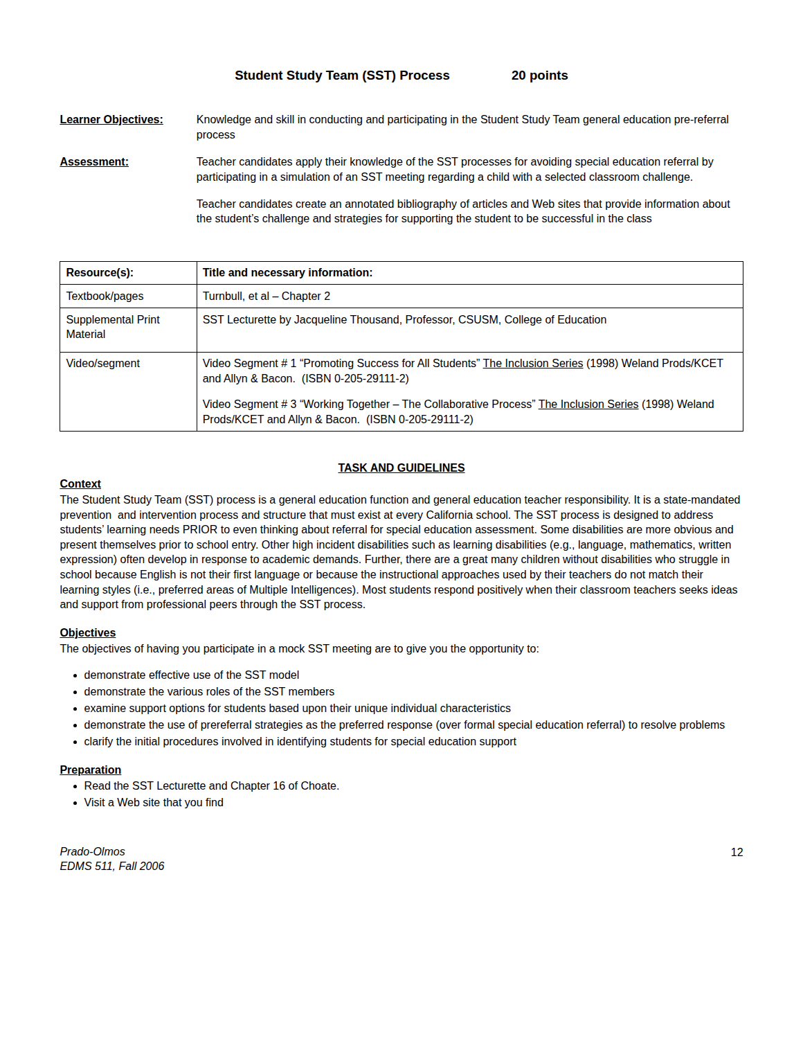Student Study Team (SST) Process 20 points
| Learner Objectives: | Knowledge and skill in conducting and participating in the Student Study Team general education pre-referral process |
| Assessment: | Teacher candidates apply their knowledge of the SST processes for avoiding special education referral by participating in a simulation of an SST meeting regarding a child with a selected classroom challenge. Teacher candidates create an annotated bibliography of articles and Web sites that provide information about the student’s challenge and strategies for supporting the student to be successful in the class |
| Resource(s): | Title and necessary information: |
| --- | --- |
| Textbook/pages | Turnbull, et al – Chapter 2 |
| Supplemental Print Material | SST Lecturette by Jacqueline Thousand, Professor, CSUSM, College of Education |
| Video/segment | Video Segment # 1 “Promoting Success for All Students” The Inclusion Series (1998) Weland Prods/KCET and Allyn & Bacon. (ISBN 0-205-29111-2) Video Segment # 3 “Working Together – The Collaborative Process” The Inclusion Series (1998) Weland Prods/KCET and Allyn & Bacon. (ISBN 0-205-29111-2) |
TASK AND GUIDELINES
Context
The Student Study Team (SST) process is a general education function and general education teacher responsibility. It is a state-mandated prevention and intervention process and structure that must exist at every California school. The SST process is designed to address students’ learning needs PRIOR to even thinking about referral for special education assessment. Some disabilities are more obvious and present themselves prior to school entry. Other high incident disabilities such as learning disabilities (e.g., language, mathematics, written expression) often develop in response to academic demands. Further, there are a great many children without disabilities who struggle in school because English is not their first language or because the instructional approaches used by their teachers do not match their learning styles (i.e., preferred areas of Multiple Intelligences). Most students respond positively when their classroom teachers seeks ideas and support from professional peers through the SST process.
Objectives
The objectives of having you participate in a mock SST meeting are to give you the opportunity to:
demonstrate effective use of the SST model
demonstrate the various roles of the SST members
examine support options for students based upon their unique individual characteristics
demonstrate the use of prereferral strategies as the preferred response (over formal special education referral) to resolve problems
clarify the initial procedures involved in identifying students for special education support
Preparation
Read the SST Lecturette and Chapter 16 of Choate.
Visit a Web site that you find
12
Prado-Olmos
EDMS 511, Fall 2006